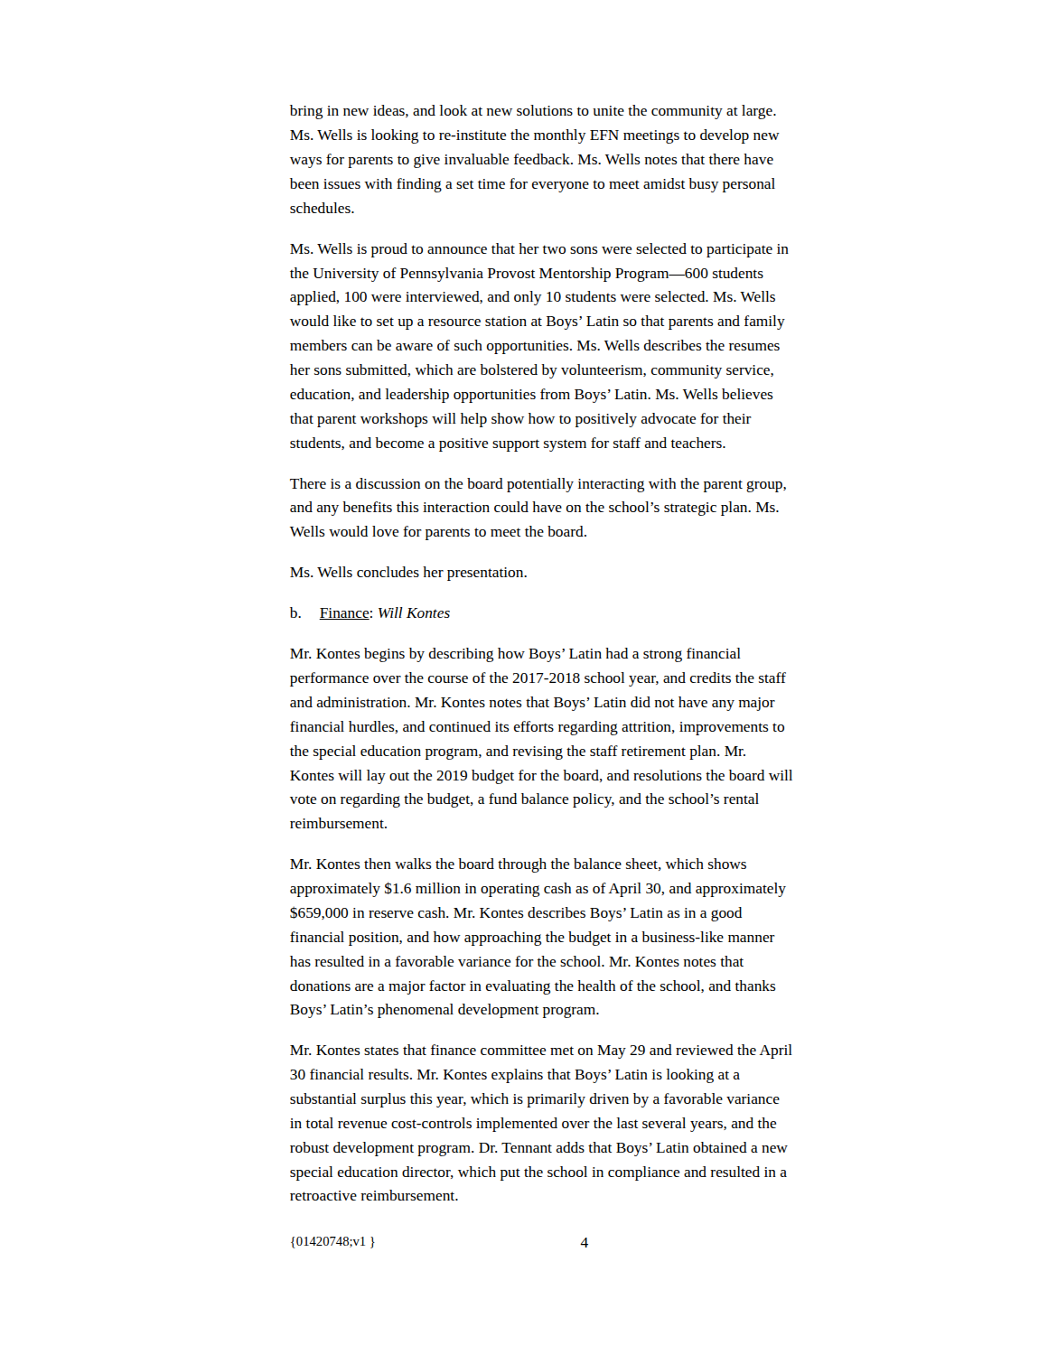bring in new ideas, and look at new solutions to unite the community at large. Ms. Wells is looking to re-institute the monthly EFN meetings to develop new ways for parents to give invaluable feedback. Ms. Wells notes that there have been issues with finding a set time for everyone to meet amidst busy personal schedules.
Ms. Wells is proud to announce that her two sons were selected to participate in the University of Pennsylvania Provost Mentorship Program—600 students applied, 100 were interviewed, and only 10 students were selected. Ms. Wells would like to set up a resource station at Boys’ Latin so that parents and family members can be aware of such opportunities. Ms. Wells describes the resumes her sons submitted, which are bolstered by volunteerism, community service, education, and leadership opportunities from Boys’ Latin. Ms. Wells believes that parent workshops will help show how to positively advocate for their students, and become a positive support system for staff and teachers.
There is a discussion on the board potentially interacting with the parent group, and any benefits this interaction could have on the school’s strategic plan. Ms. Wells would love for parents to meet the board.
Ms. Wells concludes her presentation.
b.
Finance: Will Kontes
Mr. Kontes begins by describing how Boys’ Latin had a strong financial performance over the course of the 2017-2018 school year, and credits the staff and administration. Mr. Kontes notes that Boys’ Latin did not have any major financial hurdles, and continued its efforts regarding attrition, improvements to the special education program, and revising the staff retirement plan. Mr. Kontes will lay out the 2019 budget for the board, and resolutions the board will vote on regarding the budget, a fund balance policy, and the school’s rental reimbursement.
Mr. Kontes then walks the board through the balance sheet, which shows approximately $1.6 million in operating cash as of April 30, and approximately $659,000 in reserve cash. Mr. Kontes describes Boys’ Latin as in a good financial position, and how approaching the budget in a business-like manner has resulted in a favorable variance for the school. Mr. Kontes notes that donations are a major factor in evaluating the health of the school, and thanks Boys’ Latin’s phenomenal development program.
Mr. Kontes states that finance committee met on May 29 and reviewed the April 30 financial results. Mr. Kontes explains that Boys’ Latin is looking at a substantial surplus this year, which is primarily driven by a favorable variance in total revenue cost-controls implemented over the last several years, and the robust development program. Dr. Tennant adds that Boys’ Latin obtained a new special education director, which put the school in compliance and resulted in a retroactive reimbursement.
{01420748;v1 }
4